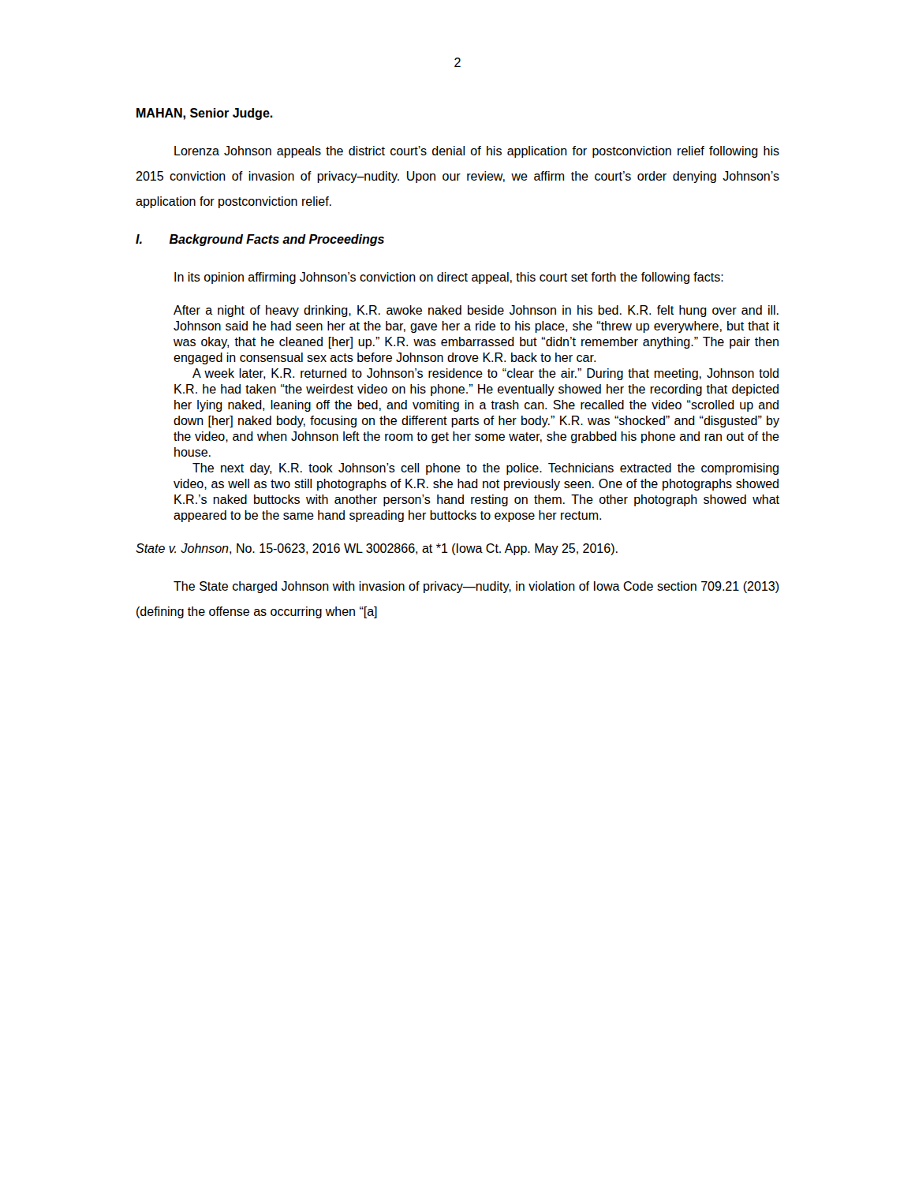2
MAHAN, Senior Judge.
Lorenza Johnson appeals the district court’s denial of his application for postconviction relief following his 2015 conviction of invasion of privacy–nudity. Upon our review, we affirm the court’s order denying Johnson’s application for postconviction relief.
I. Background Facts and Proceedings
In its opinion affirming Johnson’s conviction on direct appeal, this court set forth the following facts:
After a night of heavy drinking, K.R. awoke naked beside Johnson in his bed. K.R. felt hung over and ill. Johnson said he had seen her at the bar, gave her a ride to his place, she “threw up everywhere, but that it was okay, that he cleaned [her] up.” K.R. was embarrassed but “didn’t remember anything.” The pair then engaged in consensual sex acts before Johnson drove K.R. back to her car.
A week later, K.R. returned to Johnson’s residence to “clear the air.” During that meeting, Johnson told K.R. he had taken “the weirdest video on his phone.” He eventually showed her the recording that depicted her lying naked, leaning off the bed, and vomiting in a trash can. She recalled the video “scrolled up and down [her] naked body, focusing on the different parts of her body.” K.R. was “shocked” and “disgusted” by the video, and when Johnson left the room to get her some water, she grabbed his phone and ran out of the house.
The next day, K.R. took Johnson’s cell phone to the police. Technicians extracted the compromising video, as well as two still photographs of K.R. she had not previously seen. One of the photographs showed K.R.’s naked buttocks with another person’s hand resting on them. The other photograph showed what appeared to be the same hand spreading her buttocks to expose her rectum.
State v. Johnson, No. 15-0623, 2016 WL 3002866, at *1 (Iowa Ct. App. May 25, 2016).
The State charged Johnson with invasion of privacy—nudity, in violation of Iowa Code section 709.21 (2013) (defining the offense as occurring when “[a]